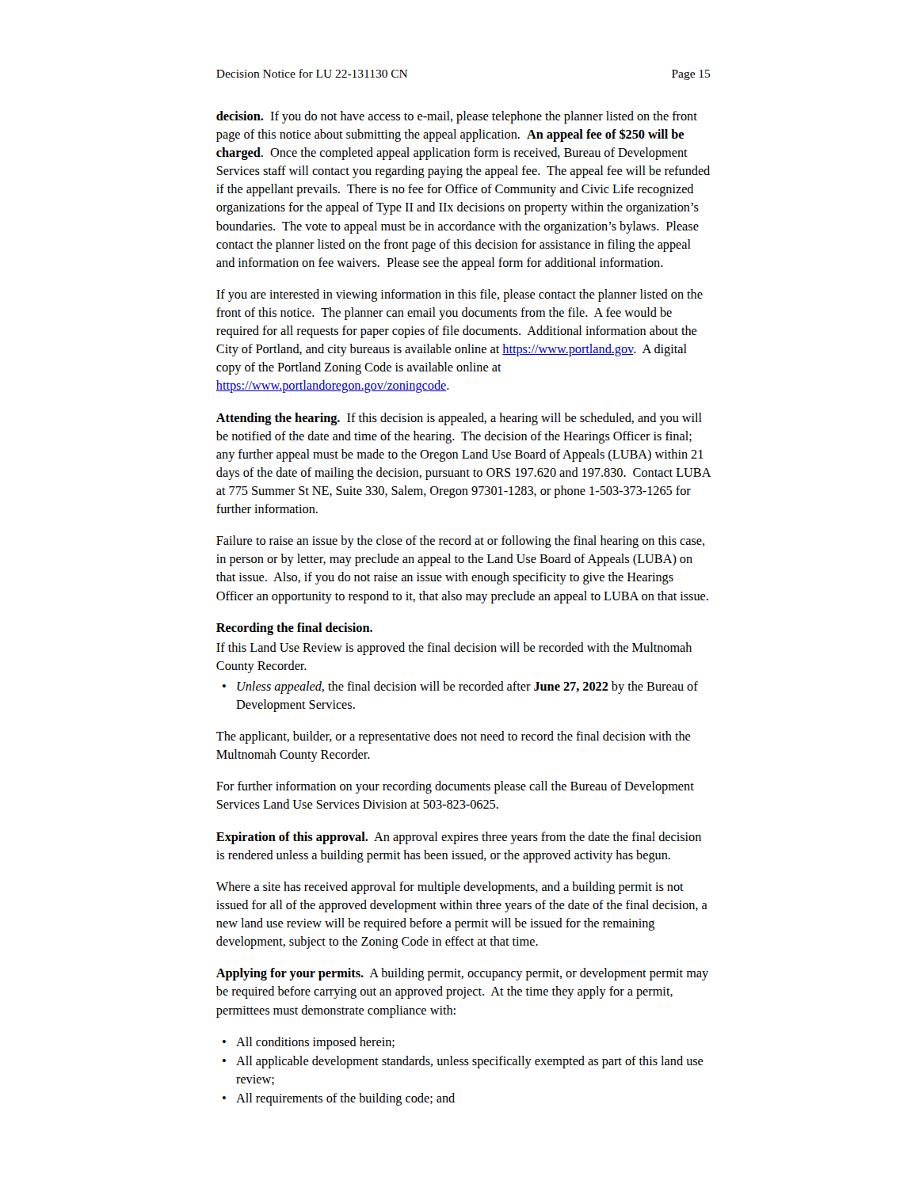Decision Notice for LU 22-131130 CN Page 15
decision. If you do not have access to e-mail, please telephone the planner listed on the front page of this notice about submitting the appeal application. An appeal fee of $250 will be charged. Once the completed appeal application form is received, Bureau of Development Services staff will contact you regarding paying the appeal fee. The appeal fee will be refunded if the appellant prevails. There is no fee for Office of Community and Civic Life recognized organizations for the appeal of Type II and IIx decisions on property within the organization’s boundaries. The vote to appeal must be in accordance with the organization’s bylaws. Please contact the planner listed on the front page of this decision for assistance in filing the appeal and information on fee waivers. Please see the appeal form for additional information.
If you are interested in viewing information in this file, please contact the planner listed on the front of this notice. The planner can email you documents from the file. A fee would be required for all requests for paper copies of file documents. Additional information about the City of Portland, and city bureaus is available online at https://www.portland.gov. A digital copy of the Portland Zoning Code is available online at https://www.portlandoregon.gov/zoningcode.
Attending the hearing. If this decision is appealed, a hearing will be scheduled, and you will be notified of the date and time of the hearing. The decision of the Hearings Officer is final; any further appeal must be made to the Oregon Land Use Board of Appeals (LUBA) within 21 days of the date of mailing the decision, pursuant to ORS 197.620 and 197.830. Contact LUBA at 775 Summer St NE, Suite 330, Salem, Oregon 97301-1283, or phone 1-503-373-1265 for further information.
Failure to raise an issue by the close of the record at or following the final hearing on this case, in person or by letter, may preclude an appeal to the Land Use Board of Appeals (LUBA) on that issue. Also, if you do not raise an issue with enough specificity to give the Hearings Officer an opportunity to respond to it, that also may preclude an appeal to LUBA on that issue.
Recording the final decision.
If this Land Use Review is approved the final decision will be recorded with the Multnomah County Recorder.
Unless appealed, the final decision will be recorded after June 27, 2022 by the Bureau of Development Services.
The applicant, builder, or a representative does not need to record the final decision with the Multnomah County Recorder.
For further information on your recording documents please call the Bureau of Development Services Land Use Services Division at 503-823-0625.
Expiration of this approval. An approval expires three years from the date the final decision is rendered unless a building permit has been issued, or the approved activity has begun.
Where a site has received approval for multiple developments, and a building permit is not issued for all of the approved development within three years of the date of the final decision, a new land use review will be required before a permit will be issued for the remaining development, subject to the Zoning Code in effect at that time.
Applying for your permits. A building permit, occupancy permit, or development permit may be required before carrying out an approved project. At the time they apply for a permit, permittees must demonstrate compliance with:
All conditions imposed herein;
All applicable development standards, unless specifically exempted as part of this land use review;
All requirements of the building code; and